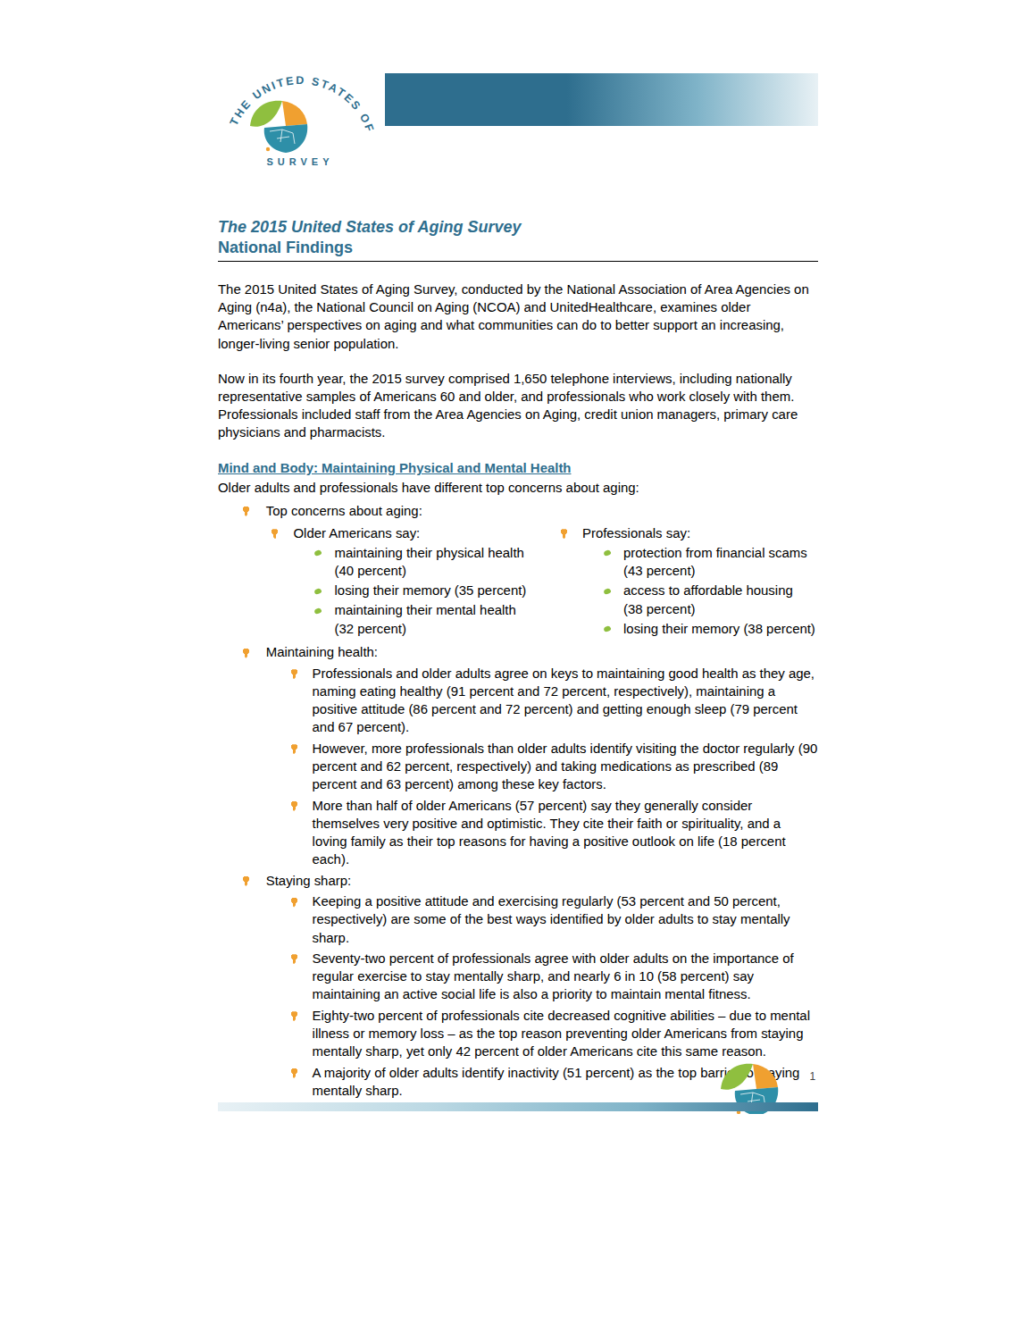THE UNITED STATES OF AGING SURVEY
The 2015 United States of Aging SurveyNational Findings
The 2015 United States of Aging Survey, conducted by the National Association of Area Agencies on Aging (n4a), the National Council on Aging (NCOA) and UnitedHealthcare, examines older Americans’ perspectives on aging and what communities can do to better support an increasing, longer-living senior population.
Now in its fourth year, the 2015 survey comprised 1,650 telephone interviews, including nationally representative samples of Americans 60 and older, and professionals who work closely with them. Professionals included staff from the Area Agencies on Aging, credit union managers, primary care physicians and pharmacists.
Mind and Body: Maintaining Physical and Mental Health
Older adults and professionals have different top concerns about aging:
Top concerns about aging:
Older Americans say:
maintaining their physical health
(40 percent)
losing their memory (35 percent)
maintaining their mental health
(32 percent)
Professionals say:
protection from financial scams
(43 percent)
access to affordable housing
(38 percent)
losing their memory (38 percent)
Maintaining health:
Professionals and older adults agree on keys to maintaining good health as they age, naming eating healthy (91 percent and 72 percent, respectively), maintaining a positive attitude (86 percent and 72 percent) and getting enough sleep (79 percent and 67 percent).
However, more professionals than older adults identify visiting the doctor regularly (90 percent and 62 percent, respectively) and taking medications as prescribed (89 percent and 63 percent) among these key factors.
More than half of older Americans (57 percent) say they generally consider themselves very positive and optimistic. They cite their faith or spirituality, and a loving family as their top reasons for having a positive outlook on life (18 percent each).
Staying sharp:
Keeping a positive attitude and exercising regularly (53 percent and 50 percent, respectively) are some of the best ways identified by older adults to stay mentally sharp.
Seventy-two percent of professionals agree with older adults on the importance of regular exercise to stay mentally sharp, and nearly 6 in 10 (58 percent) say maintaining an active social life is also a priority to maintain mental fitness.
Eighty-two percent of professionals cite decreased cognitive abilities – due to mental illness or memory loss – as the top reason preventing older Americans from staying mentally sharp, yet only 42 percent of older Americans cite this same reason.
A majority of older adults identify inactivity (51 percent) as the top barrier to staying mentally sharp.
1